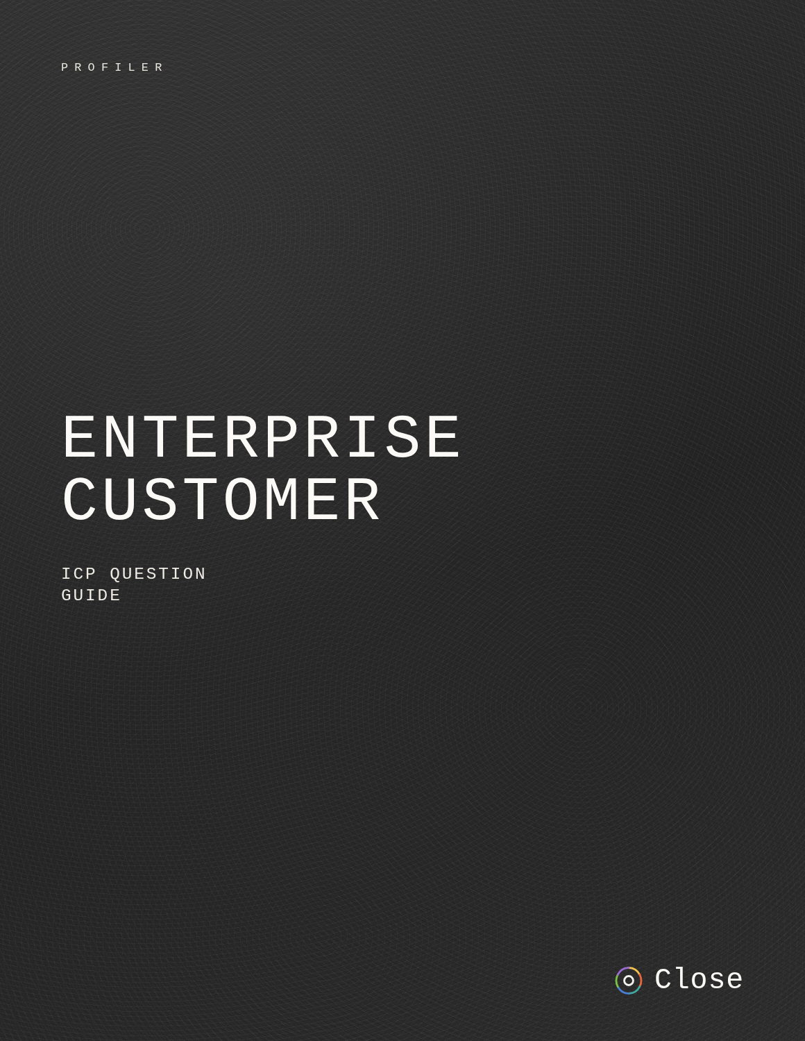Profiler
Enterprise
Customer
ICP Question
Guide
Close